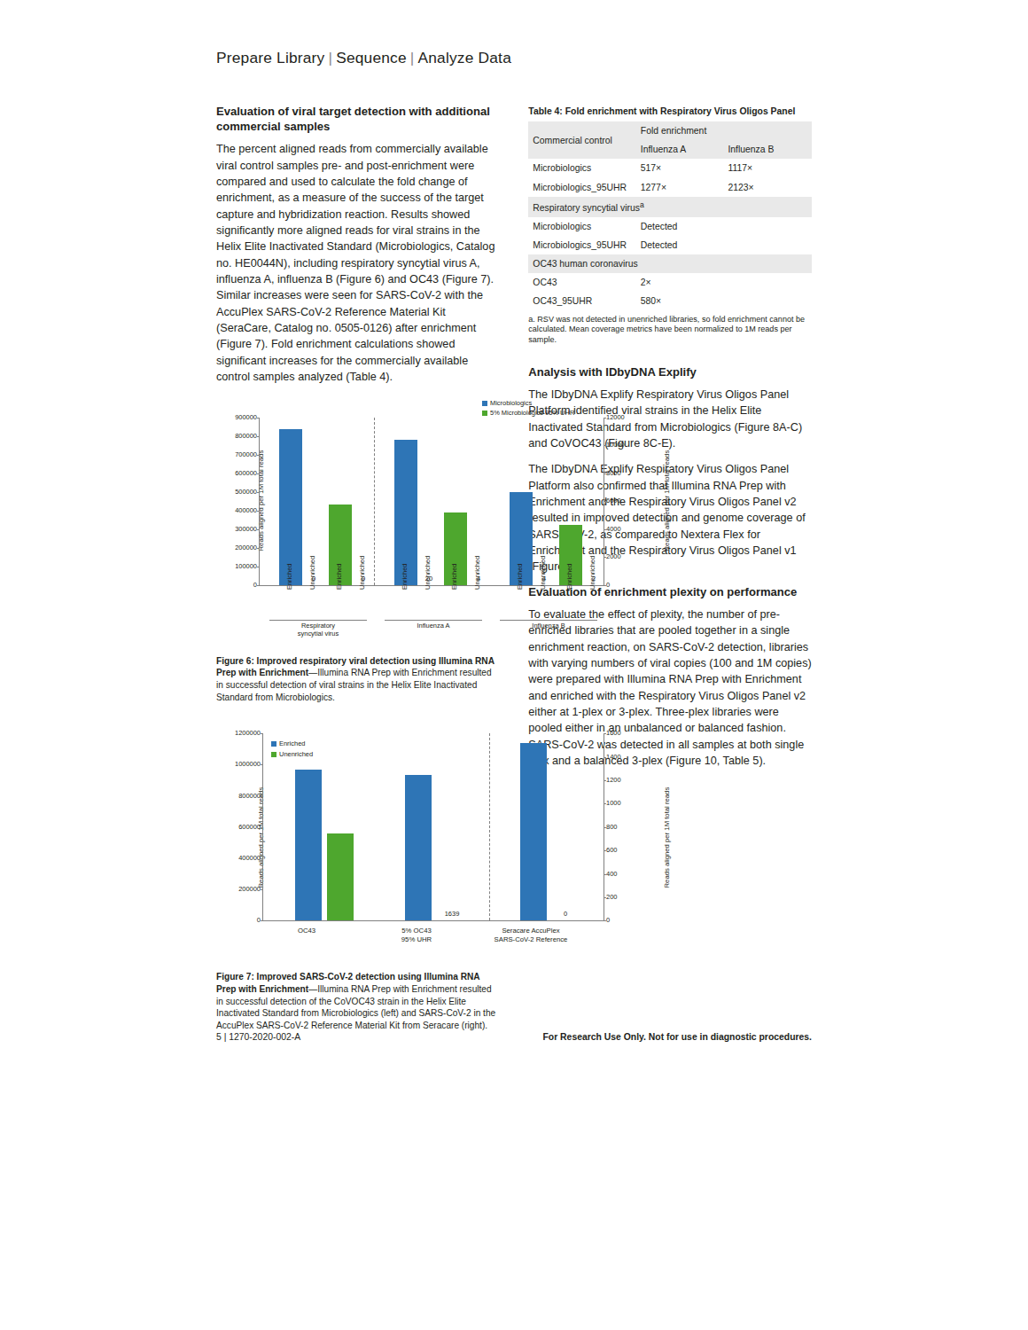Prepare Library|Sequence|Analyze Data
Evaluation of viral target detection with additional commercial samples
The percent aligned reads from commercially available viral control samples pre- and post-enrichment were compared and used to calculate the fold change of enrichment, as a measure of the success of the target capture and hybridization reaction. Results showed significantly more aligned reads for viral strains in the Helix Elite Inactivated Standard (Microbiologics, Catalog no. HE0044N), including respiratory syncytial virus A, influenza A, influenza B (Figure 6) and OC43 (Figure 7). Similar increases were seen for SARS-CoV-2 with the AccuPlex SARS-CoV-2 Reference Material Kit (SeraCare, Catalog no. 0505-0126) after enrichment (Figure 7). Fold enrichment calculations showed significant increases for the commercially available control samples analyzed (Table 4).
Microbiologics
5% Microbiologics 95% UHR
Reads aligned per 1M total reads
Reads aligned per 1M total reads
900000
800000
700000
600000
500000
400000
300000
200000
100000
0
12000
10000
8000
6000
4000
2000
0
0
0
20
4
4
2
Enriched
Unenriched
Enriched
Unenriched
Enriched
Unenriched
Enriched
Unenriched
Enriched
Unenriched
Enriched
Unenriched
Respiratory
syncytial virus
Influenza A
Influenza B
Figure 6: Improved respiratory viral detection using Illumina RNA Prep with Enrichment—Illumina RNA Prep with Enrichment resulted in successful detection of viral strains in the Helix Elite Inactivated Standard from Microbiologics.
Enriched
Unenriched
Reads aligned per 1M total reads
Reads aligned per 1M total reads
1200000
1000000
800000
600000
400000
200000
0
1600
1400
1200
1000
800
600
400
200
0
1639
0
OC43
5% OC43
95% UHR
Seracare AccuPlex
SARS-CoV-2 Reference
Figure 7: Improved SARS-CoV-2 detection using Illumina RNA Prep with Enrichment—Illumina RNA Prep with Enrichment resulted in successful detection of the CoVOC43 strain in the Helix Elite Inactivated Standard from Microbiologics (left) and SARS-CoV-2 in the AccuPlex SARS-CoV-2 Reference Material Kit from Seracare (right).
Table 4: Fold enrichment with Respiratory Virus Oligos Panel
| Commercial control | Fold enrichment |
| --- | --- |
| Influenza A | Influenza B |
| Microbiologics | 517× | 1117× |
| Microbiologics_95UHR | 1277× | 2123× |
| Respiratory syncytial virus a |
| Microbiologics | Detected |
| Microbiologics_95UHR | Detected |
| OC43 human coronavirus |
| OC43 | 2× |
| OC43_95UHR | 580× |
a. RSV was not detected in unenriched libraries, so fold enrichment cannot be calculated. Mean coverage metrics have been normalized to 1M reads per sample.
Analysis with IDbyDNA Explify
The IDbyDNA Explify Respiratory Virus Oligos Panel Platform identified viral strains in the Helix Elite Inactivated Standard from Microbiologics (Figure 8A-C) and CoVOC43 (Figure 8C-E).
The IDbyDNA Explify Respiratory Virus Oligos Panel Platform also confirmed that Illumina RNA Prep with Enrichment and the Respiratory Virus Oligos Panel v2 resulted in improved detection and genome coverage of SARS-CoV-2, as compared to Nextera Flex for Enrichment and the Respiratory Virus Oligos Panel v1 (Figure 9).
Evaluation of enrichment plexity on performance
To evaluate the effect of plexity, the number of pre-enriched libraries that are pooled together in a single enrichment reaction, on SARS-CoV-2 detection, libraries with varying numbers of viral copies (100 and 1M copies) were prepared with Illumina RNA Prep with Enrichment and enriched with the Respiratory Virus Oligos Panel v2 either at 1-plex or 3-plex. Three-plex libraries were pooled either in an unbalanced or balanced fashion. SARS-CoV-2 was detected in all samples at both single plex and a balanced 3-plex (Figure 10, Table 5).
5 | 1270-2020-002-A
For Research Use Only. Not for use in diagnostic procedures.